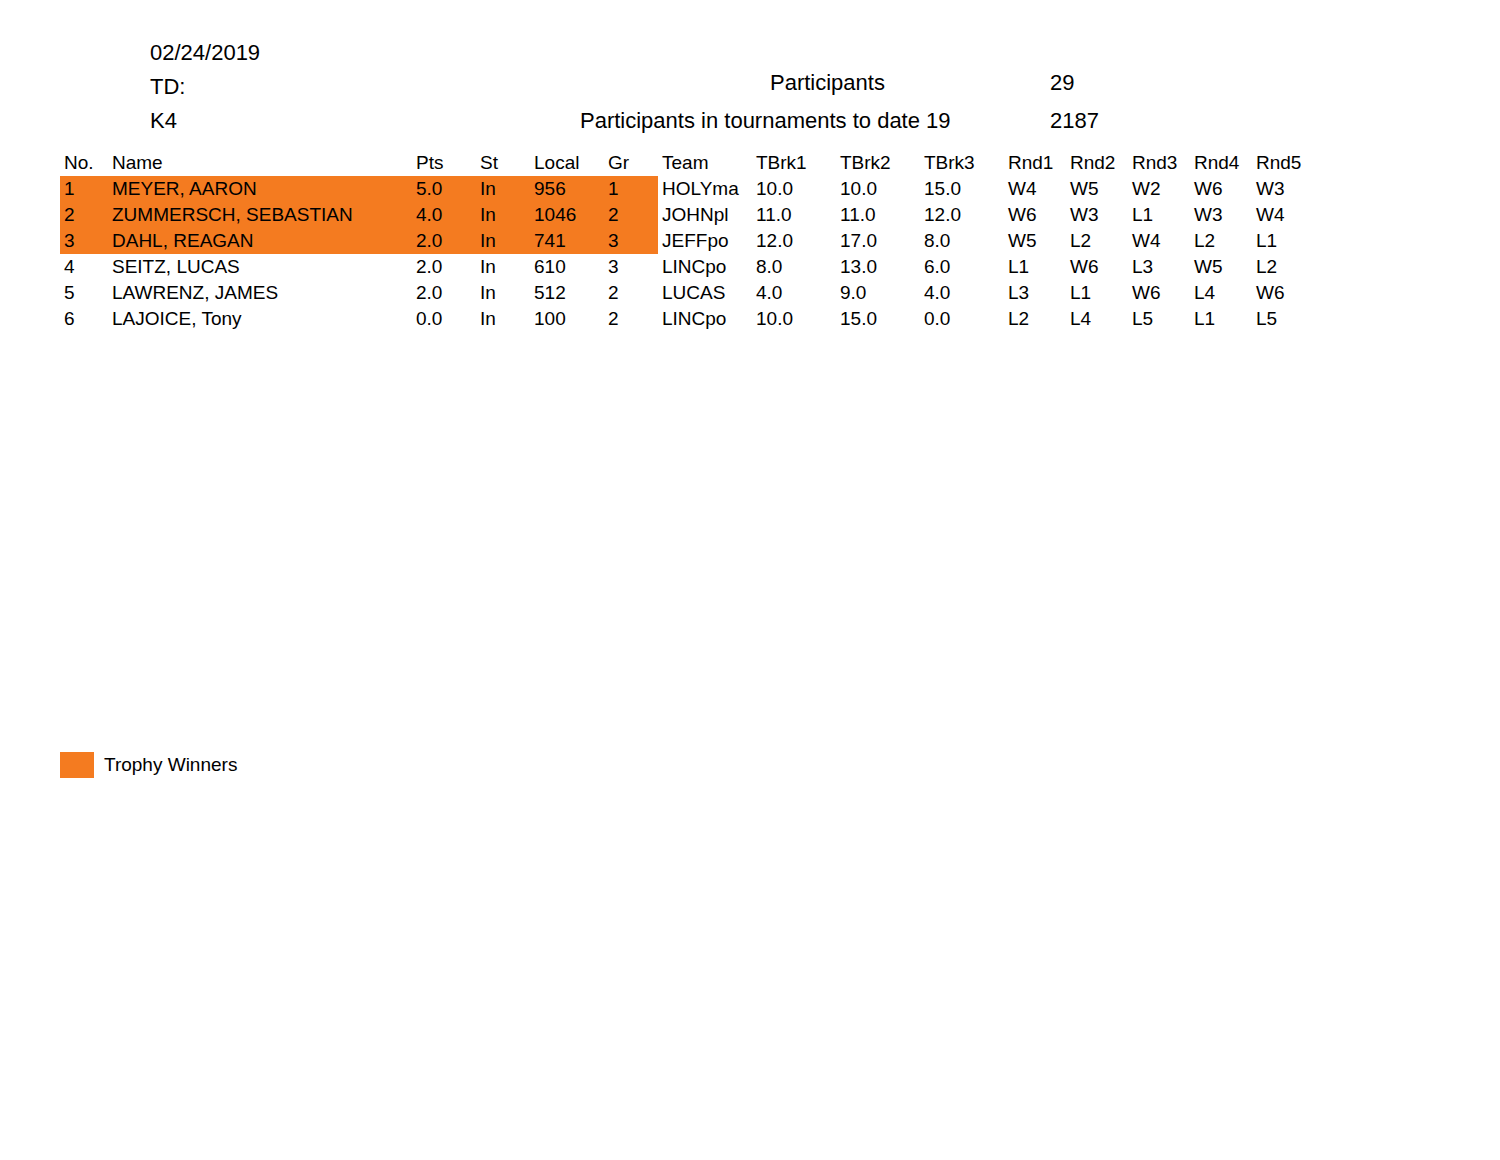02/24/2019
TD:
K4
Participants
29
Participants in tournaments to date 19
2187
| No. | Name | Pts | St | Local | Gr | Team | TBrk1 | TBrk2 | TBrk3 | Rnd1 | Rnd2 | Rnd3 | Rnd4 | Rnd5 |
| --- | --- | --- | --- | --- | --- | --- | --- | --- | --- | --- | --- | --- | --- | --- |
| 1 | MEYER, AARON | 5.0 | In | 956 | 1 | HOLYma | 10.0 | 10.0 | 15.0 | W4 | W5 | W2 | W6 | W3 |
| 2 | ZUMMERSCH, SEBASTIAN | 4.0 | In | 1046 | 2 | JOHNpl | 11.0 | 11.0 | 12.0 | W6 | W3 | L1 | W3 | W4 |
| 3 | DAHL, REAGAN | 2.0 | In | 741 | 3 | JEFFpo | 12.0 | 17.0 | 8.0 | W5 | L2 | W4 | L2 | L1 |
| 4 | SEITZ, LUCAS | 2.0 | In | 610 | 3 | LINCpo | 8.0 | 13.0 | 6.0 | L1 | W6 | L3 | W5 | L2 |
| 5 | LAWRENZ, JAMES | 2.0 | In | 512 | 2 | LUCAS | 4.0 | 9.0 | 4.0 | L3 | L1 | W6 | L4 | W6 |
| 6 | LAJOICE, Tony | 0.0 | In | 100 | 2 | LINCpo | 10.0 | 15.0 | 0.0 | L2 | L4 | L5 | L1 | L5 |
Trophy Winners